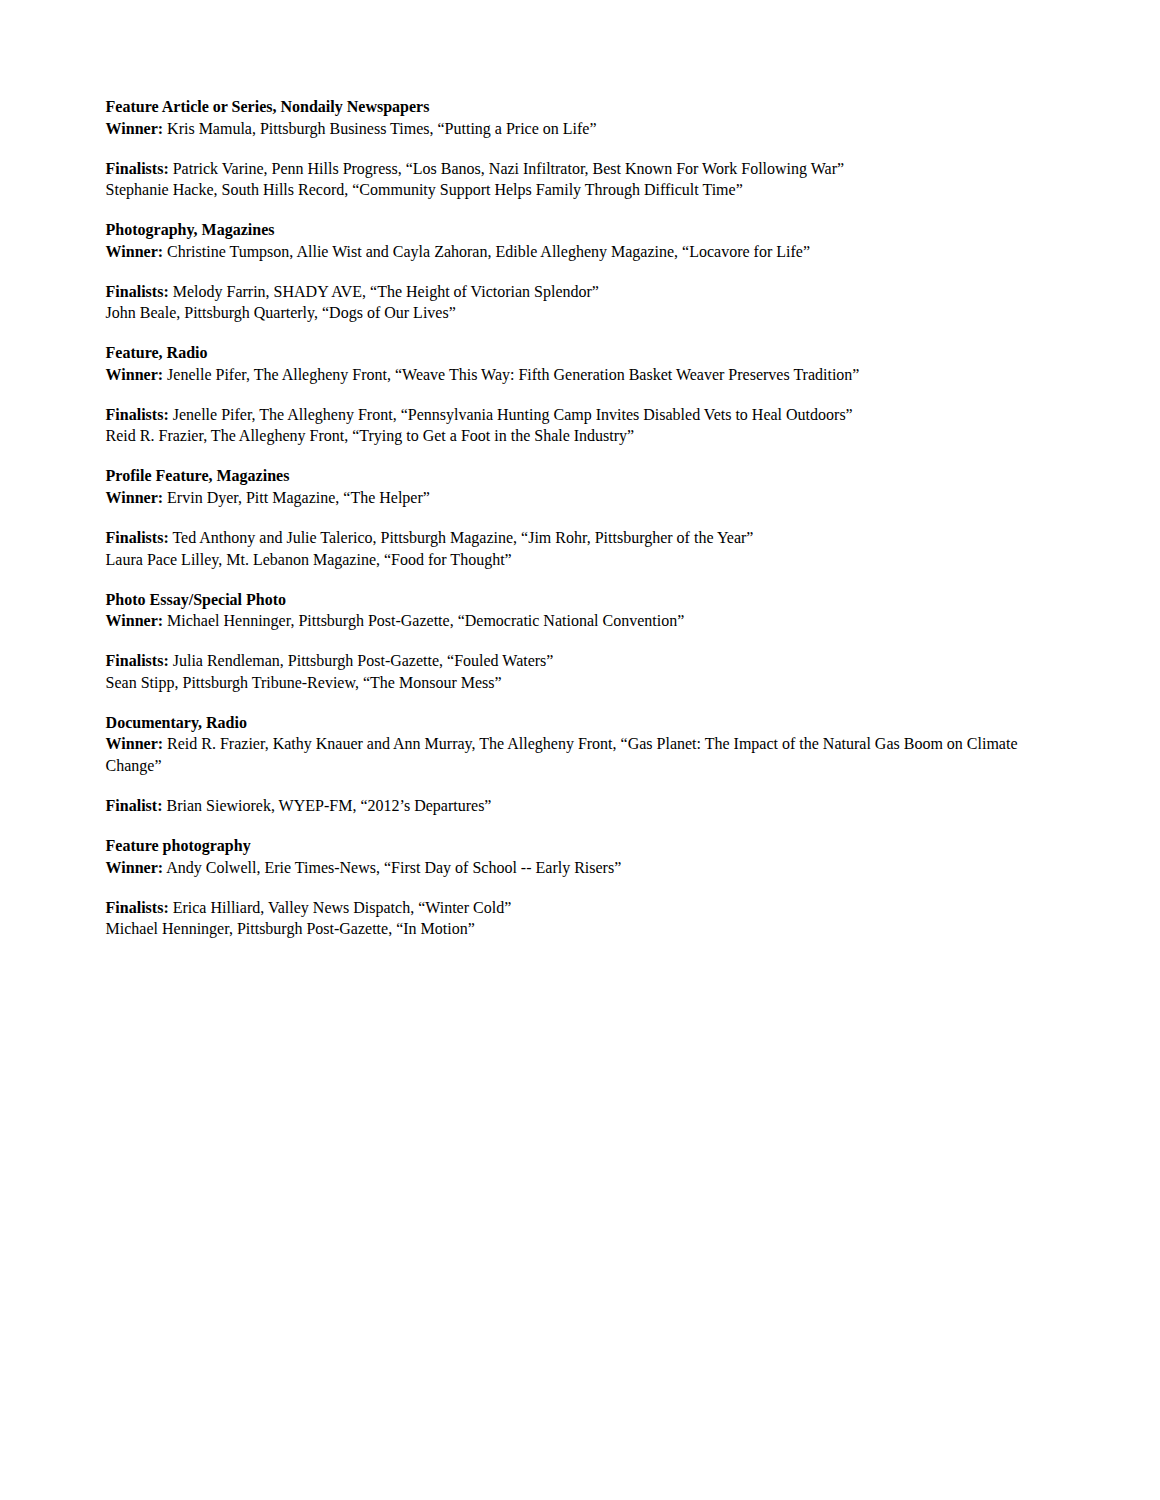Feature Article or Series, Nondaily Newspapers
Winner: Kris Mamula, Pittsburgh Business Times, “Putting a Price on Life”
Finalists: Patrick Varine, Penn Hills Progress, “Los Banos, Nazi Infiltrator, Best Known For Work Following War”
Stephanie Hacke, South Hills Record, “Community Support Helps Family Through Difficult Time”
Photography, Magazines
Winner: Christine Tumpson, Allie Wist and Cayla Zahoran, Edible Allegheny Magazine, “Locavore for Life”
Finalists: Melody Farrin, SHADY AVE, “The Height of Victorian Splendor”
John Beale, Pittsburgh Quarterly, “Dogs of Our Lives”
Feature, Radio
Winner: Jenelle Pifer, The Allegheny Front, “Weave This Way: Fifth Generation Basket Weaver Preserves Tradition”
Finalists: Jenelle Pifer, The Allegheny Front, “Pennsylvania Hunting Camp Invites Disabled Vets to Heal Outdoors”
Reid R. Frazier, The Allegheny Front, “Trying to Get a Foot in the Shale Industry”
Profile Feature, Magazines
Winner: Ervin Dyer, Pitt Magazine, “The Helper”
Finalists: Ted Anthony and Julie Talerico, Pittsburgh Magazine, “Jim Rohr, Pittsburgher of the Year”
Laura Pace Lilley, Mt. Lebanon Magazine, “Food for Thought”
Photo Essay/Special Photo
Winner: Michael Henninger, Pittsburgh Post-Gazette, “Democratic National Convention”
Finalists: Julia Rendleman, Pittsburgh Post-Gazette, “Fouled Waters”
Sean Stipp, Pittsburgh Tribune-Review, “The Monsour Mess”
Documentary, Radio
Winner: Reid R. Frazier, Kathy Knauer and Ann Murray, The Allegheny Front, “Gas Planet: The Impact of the Natural Gas Boom on Climate Change”
Finalist: Brian Siewiorek, WYEP-FM, “2012’s Departures”
Feature photography
Winner: Andy Colwell, Erie Times-News, “First Day of School -- Early Risers”
Finalists: Erica Hilliard, Valley News Dispatch, “Winter Cold”
Michael Henninger, Pittsburgh Post-Gazette, “In Motion”